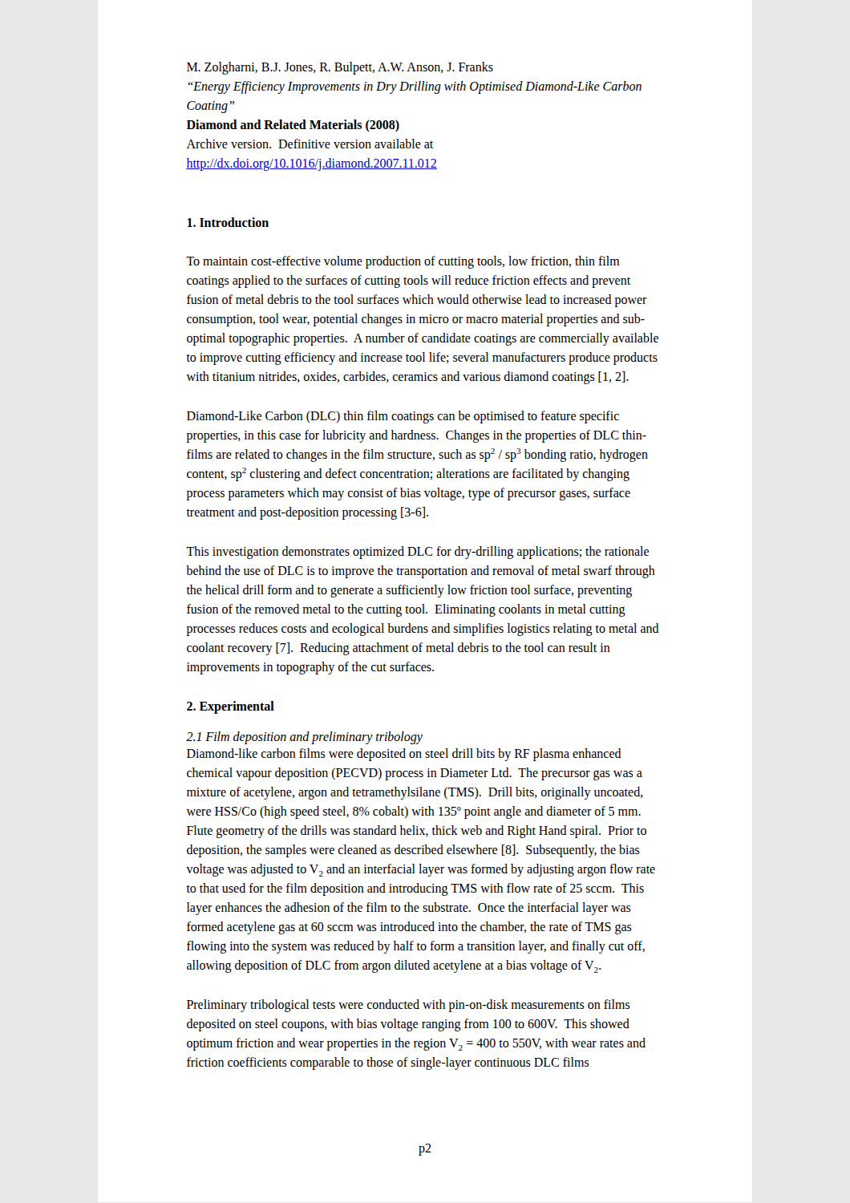M. Zolgharni, B.J. Jones, R. Bulpett, A.W. Anson, J. Franks
“Energy Efficiency Improvements in Dry Drilling with Optimised Diamond-Like Carbon Coating”
Diamond and Related Materials (2008)
Archive version. Definitive version available at http://dx.doi.org/10.1016/j.diamond.2007.11.012
1. Introduction
To maintain cost-effective volume production of cutting tools, low friction, thin film coatings applied to the surfaces of cutting tools will reduce friction effects and prevent fusion of metal debris to the tool surfaces which would otherwise lead to increased power consumption, tool wear, potential changes in micro or macro material properties and sub-optimal topographic properties. A number of candidate coatings are commercially available to improve cutting efficiency and increase tool life; several manufacturers produce products with titanium nitrides, oxides, carbides, ceramics and various diamond coatings [1, 2].
Diamond-Like Carbon (DLC) thin film coatings can be optimised to feature specific properties, in this case for lubricity and hardness. Changes in the properties of DLC thin-films are related to changes in the film structure, such as sp2 / sp3 bonding ratio, hydrogen content, sp2 clustering and defect concentration; alterations are facilitated by changing process parameters which may consist of bias voltage, type of precursor gases, surface treatment and post-deposition processing [3-6].
This investigation demonstrates optimized DLC for dry-drilling applications; the rationale behind the use of DLC is to improve the transportation and removal of metal swarf through the helical drill form and to generate a sufficiently low friction tool surface, preventing fusion of the removed metal to the cutting tool. Eliminating coolants in metal cutting processes reduces costs and ecological burdens and simplifies logistics relating to metal and coolant recovery [7]. Reducing attachment of metal debris to the tool can result in improvements in topography of the cut surfaces.
2. Experimental
2.1 Film deposition and preliminary tribology
Diamond-like carbon films were deposited on steel drill bits by RF plasma enhanced chemical vapour deposition (PECVD) process in Diameter Ltd. The precursor gas was a mixture of acetylene, argon and tetramethylsilane (TMS). Drill bits, originally uncoated, were HSS/Co (high speed steel, 8% cobalt) with 135º point angle and diameter of 5 mm. Flute geometry of the drills was standard helix, thick web and Right Hand spiral. Prior to deposition, the samples were cleaned as described elsewhere [8]. Subsequently, the bias voltage was adjusted to V2 and an interfacial layer was formed by adjusting argon flow rate to that used for the film deposition and introducing TMS with flow rate of 25 sccm. This layer enhances the adhesion of the film to the substrate. Once the interfacial layer was formed acetylene gas at 60 sccm was introduced into the chamber, the rate of TMS gas flowing into the system was reduced by half to form a transition layer, and finally cut off, allowing deposition of DLC from argon diluted acetylene at a bias voltage of V2.
Preliminary tribological tests were conducted with pin-on-disk measurements on films deposited on steel coupons, with bias voltage ranging from 100 to 600V. This showed optimum friction and wear properties in the region V2 = 400 to 550V, with wear rates and friction coefficients comparable to those of single-layer continuous DLC films
p2